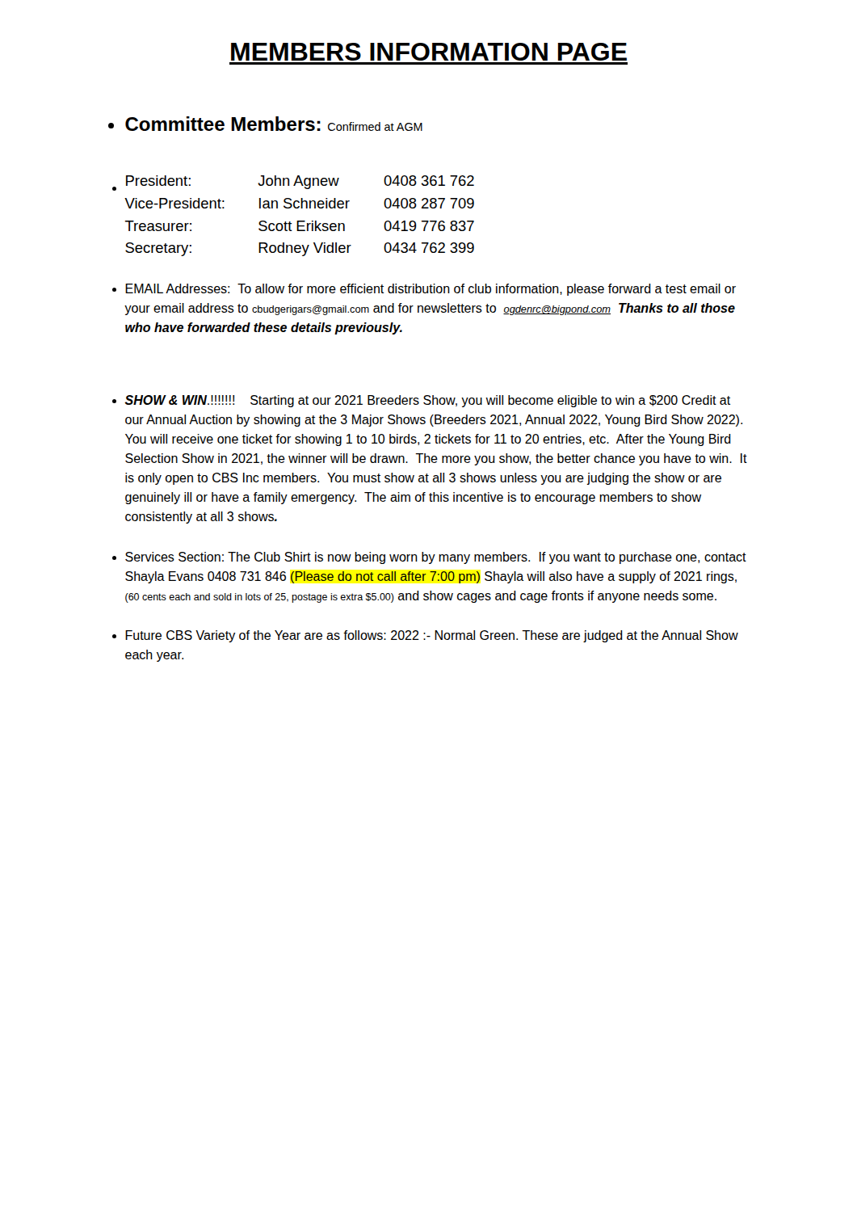MEMBERS INFORMATION PAGE
Committee Members: Confirmed at AGM
| President: | John Agnew | 0408 361 762 |
| Vice-President: | Ian Schneider | 0408 287 709 |
| Treasurer: | Scott Eriksen | 0419 776 837 |
| Secretary: | Rodney Vidler | 0434 762 399 |
EMAIL Addresses: To allow for more efficient distribution of club information, please forward a test email or your email address to cbudgerigars@gmail.com and for newsletters to ogdenrc@bigpond.com Thanks to all those who have forwarded these details previously.
SHOW & WIN.!!!!!!! Starting at our 2021 Breeders Show, you will become eligible to win a $200 Credit at our Annual Auction by showing at the 3 Major Shows (Breeders 2021, Annual 2022, Young Bird Show 2022). You will receive one ticket for showing 1 to 10 birds, 2 tickets for 11 to 20 entries, etc. After the Young Bird Selection Show in 2021, the winner will be drawn. The more you show, the better chance you have to win. It is only open to CBS Inc members. You must show at all 3 shows unless you are judging the show or are genuinely ill or have a family emergency. The aim of this incentive is to encourage members to show consistently at all 3 shows.
Services Section: The Club Shirt is now being worn by many members. If you want to purchase one, contact Shayla Evans 0408 731 846 (Please do not call after 7:00 pm) Shayla will also have a supply of 2021 rings, (60 cents each and sold in lots of 25, postage is extra $5.00) and show cages and cage fronts if anyone needs some.
Future CBS Variety of the Year are as follows: 2022 :- Normal Green. These are judged at the Annual Show each year.